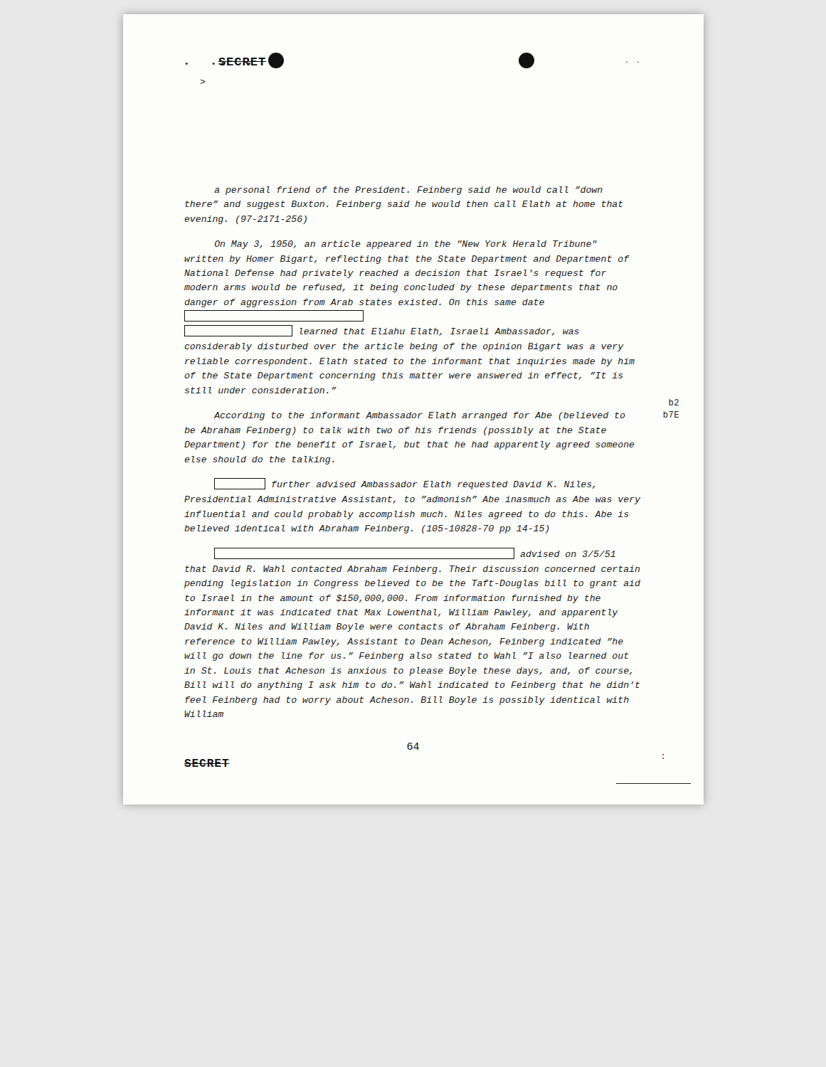• •• •
>
SECRET
. .
a personal friend of the President. Feinberg said he would call ”down there” and suggest Buxton. Feinberg said he would then call Elath at home that evening. (97-2171-256)
On May 3, 1950, an article appeared in the "New York Herald Tribune" written by Homer Bigart, reflecting that the State Department and Department of National Defense had privately reached a decision that Israel's request for modern arms would be refused, it being concluded by these departments that no danger of aggression from Arab states existed. On this same date
learned that Eliahu Elath, Israeli Ambassador, was considerably disturbed over the article being of the opinion Bigart was a very reliable correspondent. Elath stated to the informant that inquiries made by him of the State Department concerning this matter were answered in effect, ”It is still under consideration.”
According to the informant Ambassador Elath arranged for Abe (believed to be Abraham Feinberg) to talk with two of his friends (possibly at the State Department) for the benefit of Israel, but that he had apparently agreed someone else should do the talking.
further advised Ambassador Elath requested David K. Niles, Presidential Administrative Assistant, to ”admonish” Abe inasmuch as Abe was very influential and could probably accomplish much. Niles agreed to do this. Abe is believed identical with Abraham Feinberg. (105-10828-70 pp 14-15)
advised on 3/5/51 that David R. Wahl contacted Abraham Feinberg. Their discussion concerned certain pending legislation in Congress believed to be the Taft-Douglas bill to grant aid to Israel in the amount of $150,000,000. From information furnished by the informant it was indicated that Max Lowenthal, William Pawley, and apparently David K. Niles and William Boyle were contacts of Abraham Feinberg. With reference to William Pawley, Assistant to Dean Acheson, Feinberg indicated ”he will go down the line for us.” Feinberg also stated to Wahl ”I also learned out in St. Louis that Acheson is anxious to please Boyle these days, and, of course, Bill will do anything I ask him to do.” Wahl indicated to Feinberg that he didn't feel Feinberg had to worry about Acheson. Bill Boyle is possibly identical with William
b2
b7E
64
SECRET
: